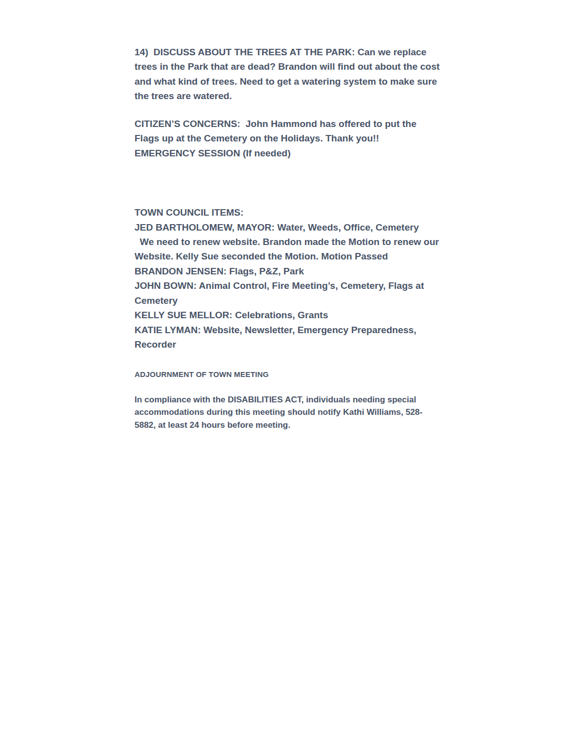14) DISCUSS ABOUT THE TREES AT THE PARK: Can we replace trees in the Park that are dead? Brandon will find out about the cost and what kind of trees. Need to get a watering system to make sure the trees are watered.
CITIZEN’S CONCERNS: John Hammond has offered to put the Flags up at the Cemetery on the Holidays. Thank you!!
EMERGENCY SESSION (If needed)
TOWN COUNCIL ITEMS:
JED BARTHOLOMEW, MAYOR: Water, Weeds, Office, Cemetery
We need to renew website. Brandon made the Motion to renew our Website. Kelly Sue seconded the Motion. Motion Passed
BRANDON JENSEN: Flags, P&Z, Park
JOHN BOWN: Animal Control, Fire Meeting’s, Cemetery, Flags at Cemetery
KELLY SUE MELLOR: Celebrations, Grants
KATIE LYMAN: Website, Newsletter, Emergency Preparedness, Recorder
ADJOURNMENT OF TOWN MEETING
In compliance with the DISABILITIES ACT, individuals needing special accommodations during this meeting should notify Kathi Williams, 528-5882, at least 24 hours before meeting.